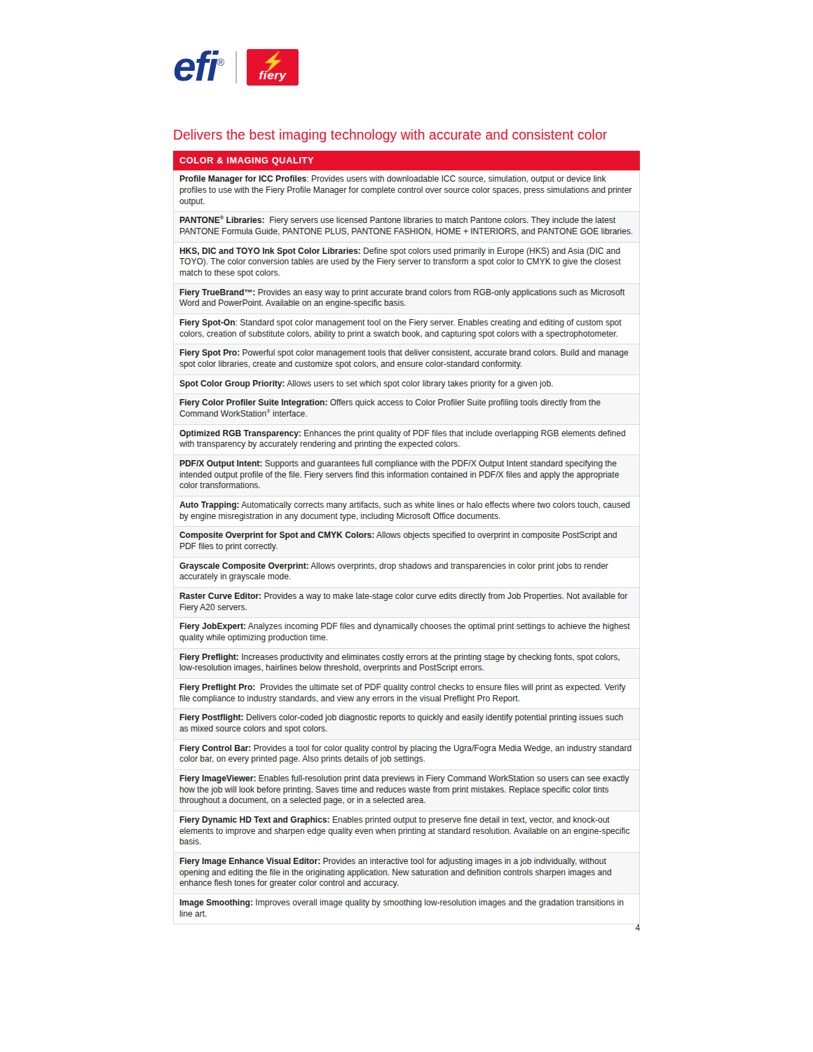efi®
⚡ fiery
Delivers the best imaging technology with accurate and consistent color
| COLOR & IMAGING QUALITY |
| --- |
| Profile Manager for ICC Profiles : Provides users with downloadable ICC source, simulation, output or device link profiles to use with the Fiery Profile Manager for complete control over source color spaces, press simulations and printer output. |
| PANTONE ® Libraries: Fiery servers use licensed Pantone libraries to match Pantone colors. They include the latest PANTONE Formula Guide, PANTONE PLUS, PANTONE FASHION, HOME + INTERIORS, and PANTONE GOE libraries. |
| HKS, DIC and TOYO Ink Spot Color Libraries: Define spot colors used primarily in Europe (HKS) and Asia (DIC and TOYO). The color conversion tables are used by the Fiery server to transform a spot color to CMYK to give the closest match to these spot colors. |
| Fiery TrueBrand™: Provides an easy way to print accurate brand colors from RGB-only applications such as Microsoft Word and PowerPoint. Available on an engine-specific basis. |
| Fiery Spot-On : Standard spot color management tool on the Fiery server. Enables creating and editing of custom spot colors, creation of substitute colors, ability to print a swatch book, and capturing spot colors with a spectrophotometer. |
| Fiery Spot Pro: Powerful spot color management tools that deliver consistent, accurate brand colors. Build and manage spot color libraries, create and customize spot colors, and ensure color-standard conformity. |
| Spot Color Group Priority: Allows users to set which spot color library takes priority for a given job. |
| Fiery Color Profiler Suite Integration: Offers quick access to Color Profiler Suite profiling tools directly from the Command WorkStation ® interface. |
| Optimized RGB Transparency: Enhances the print quality of PDF files that include overlapping RGB elements defined with transparency by accurately rendering and printing the expected colors. |
| PDF/X Output Intent: Supports and guarantees full compliance with the PDF/X Output Intent standard specifying the intended output profile of the file. Fiery servers find this information contained in PDF/X files and apply the appropriate color transformations. |
| Auto Trapping: Automatically corrects many artifacts, such as white lines or halo effects where two colors touch, caused by engine misregistration in any document type, including Microsoft Office documents. |
| Composite Overprint for Spot and CMYK Colors: Allows objects specified to overprint in composite PostScript and PDF files to print correctly. |
| Grayscale Composite Overprint: Allows overprints, drop shadows and transparencies in color print jobs to render accurately in grayscale mode. |
| Raster Curve Editor: Provides a way to make late-stage color curve edits directly from Job Properties. Not available for Fiery A20 servers. |
| Fiery JobExpert: Analyzes incoming PDF files and dynamically chooses the optimal print settings to achieve the highest quality while optimizing production time. |
| Fiery Preflight: Increases productivity and eliminates costly errors at the printing stage by checking fonts, spot colors, low-resolution images, hairlines below threshold, overprints and PostScript errors. |
| Fiery Preflight Pro: Provides the ultimate set of PDF quality control checks to ensure files will print as expected. Verify file compliance to industry standards, and view any errors in the visual Preflight Pro Report. |
| Fiery Postflight: Delivers color-coded job diagnostic reports to quickly and easily identify potential printing issues such as mixed source colors and spot colors. |
| Fiery Control Bar: Provides a tool for color quality control by placing the Ugra/Fogra Media Wedge, an industry standard color bar, on every printed page. Also prints details of job settings. |
| Fiery ImageViewer: Enables full-resolution print data previews in Fiery Command WorkStation so users can see exactly how the job will look before printing. Saves time and reduces waste from print mistakes. Replace specific color tints throughout a document, on a selected page, or in a selected area. |
| Fiery Dynamic HD Text and Graphics: Enables printed output to preserve fine detail in text, vector, and knock-out elements to improve and sharpen edge quality even when printing at standard resolution. Available on an engine-specific basis. |
| Fiery Image Enhance Visual Editor: Provides an interactive tool for adjusting images in a job individually, without opening and editing the file in the originating application. New saturation and definition controls sharpen images and enhance flesh tones for greater color control and accuracy. |
| Image Smoothing: Improves overall image quality by smoothing low-resolution images and the gradation transitions in line art. |
4